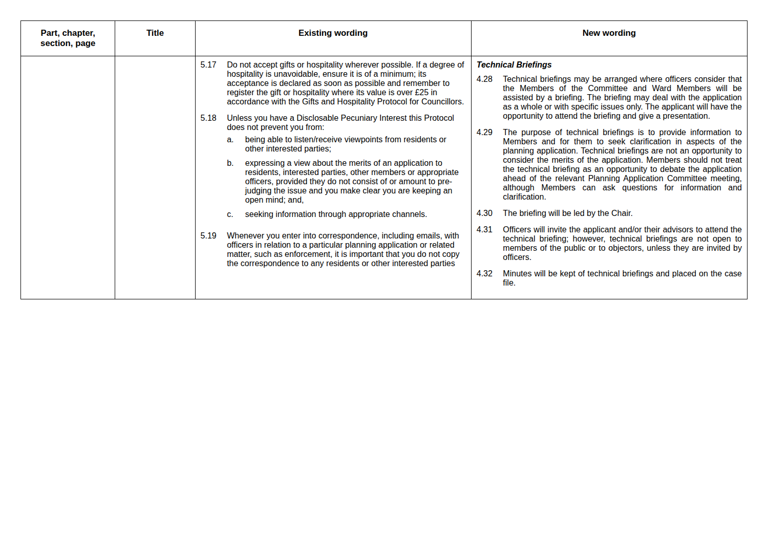| Part, chapter, section, page | Title | Existing wording | New wording |
| --- | --- | --- | --- |
| | | 5.17 Do not accept gifts or hospitality wherever possible. If a degree of hospitality is unavoidable, ensure it is of a minimum; its acceptance is declared as soon as possible and remember to register the gift or hospitality where its value is over £25 in accordance with the Gifts and Hospitality Protocol for Councillors. 5.18 Unless you have a Disclosable Pecuniary Interest this Protocol does not prevent you from: a. being able to listen/receive viewpoints from residents or other interested parties; b. expressing a view about the merits of an application to residents, interested parties, other members or appropriate officers, provided they do not consist of or amount to pre-judging the issue and you make clear you are keeping an open mind; and, c. seeking information through appropriate channels. 5.19 Whenever you enter into correspondence, including emails, with officers in relation to a particular planning application or related matter, such as enforcement, it is important that you do not copy the correspondence to any residents or other interested parties | Technical Briefings 4.28 Technical briefings may be arranged where officers consider that the Members of the Committee and Ward Members will be assisted by a briefing. The briefing may deal with the application as a whole or with specific issues only. The applicant will have the opportunity to attend the briefing and give a presentation. 4.29 The purpose of technical briefings is to provide information to Members and for them to seek clarification in aspects of the planning application. Technical briefings are not an opportunity to consider the merits of the application. Members should not treat the technical briefing as an opportunity to debate the application ahead of the relevant Planning Application Committee meeting, although Members can ask questions for information and clarification. 4.30 The briefing will be led by the Chair. 4.31 Officers will invite the applicant and/or their advisors to attend the technical briefing; however, technical briefings are not open to members of the public or to objectors, unless they are invited by officers. 4.32 Minutes will be kept of technical briefings and placed on the case file. |